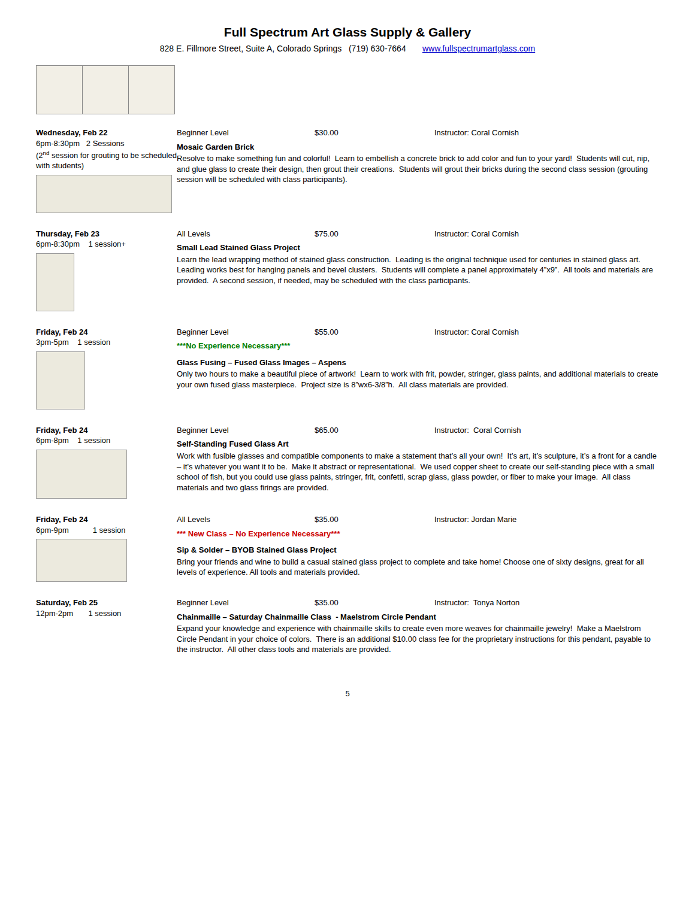Full Spectrum Art Glass Supply & Gallery
828 E. Fillmore Street, Suite A, Colorado Springs (719) 630-7664 www.fullspectrumartglass.com
| Wednesday, Feb 22 6pm-8:30pm 2 Sessions (2 nd session for grouting to be scheduled with students) | Beginner Level $30.00 Instructor: Coral Cornish Mosaic Garden Brick Resolve to make something fun and colorful! Learn to embellish a concrete brick to add color and fun to your yard! Students will cut, nip, and glue glass to create their design, then grout their creations. Students will grout their bricks during the second class session (grouting session will be scheduled with class participants). |
| Thursday, Feb 23 6pm-8:30pm 1 session+ | All Levels $75.00 Instructor: Coral Cornish Small Lead Stained Glass Project Learn the lead wrapping method of stained glass construction. Leading is the original technique used for centuries in stained glass art. Leading works best for hanging panels and bevel clusters. Students will complete a panel approximately 4”x9”. All tools and materials are provided. A second session, if needed, may be scheduled with the class participants. |
| Friday, Feb 24 3pm-5pm 1 session | Beginner Level $55.00 Instructor: Coral Cornish ***No Experience Necessary*** Glass Fusing – Fused Glass Images – Aspens Only two hours to make a beautiful piece of artwork! Learn to work with frit, powder, stringer, glass paints, and additional materials to create your own fused glass masterpiece. Project size is 8”wx6-3/8”h. All class materials are provided. |
| Friday, Feb 24 6pm-8pm 1 session | Beginner Level $65.00 Instructor: Coral Cornish Self-Standing Fused Glass Art Work with fusible glasses and compatible components to make a statement that’s all your own! It’s art, it’s sculpture, it’s a front for a candle – it’s whatever you want it to be. Make it abstract or representational. We used copper sheet to create our self-standing piece with a small school of fish, but you could use glass paints, stringer, frit, confetti, scrap glass, glass powder, or fiber to make your image. All class materials and two glass firings are provided. |
| Friday, Feb 24 6pm-9pm 1 session | All Levels $35.00 Instructor: Jordan Marie *** New Class – No Experience Necessary*** Sip & Solder – BYOB Stained Glass Project Bring your friends and wine to build a casual stained glass project to complete and take home! Choose one of sixty designs, great for all levels of experience. All tools and materials provided. |
| Saturday, Feb 25 12pm-2pm 1 session | Beginner Level $35.00 Instructor: Tonya Norton Chainmaille – Saturday Chainmaille Class - Maelstrom Circle Pendant Expand your knowledge and experience with chainmaille skills to create even more weaves for chainmaille jewelry! Make a Maelstrom Circle Pendant in your choice of colors. There is an additional $10.00 class fee for the proprietary instructions for this pendant, payable to the instructor. All other class tools and materials are provided. |
5